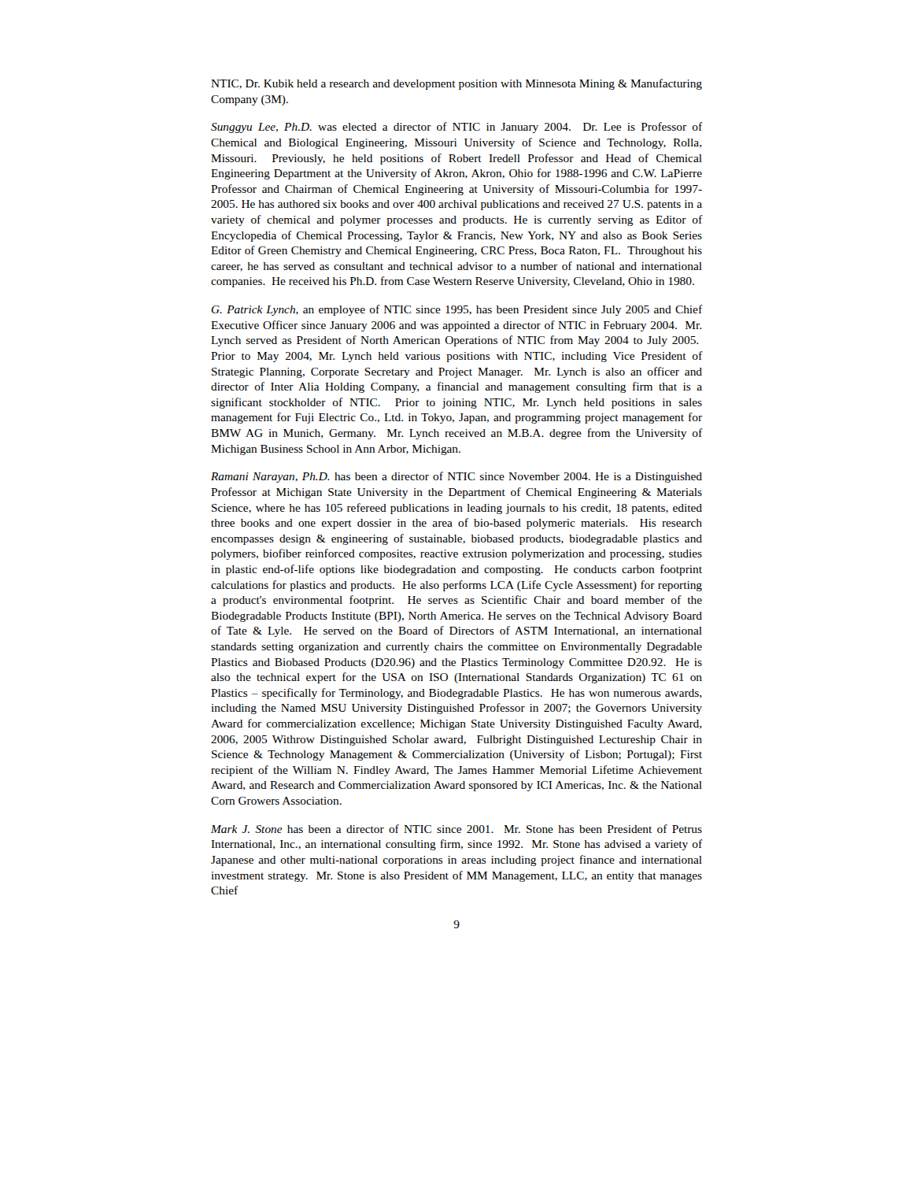NTIC, Dr. Kubik held a research and development position with Minnesota Mining & Manufacturing Company (3M).
Sunggyu Lee, Ph.D. was elected a director of NTIC in January 2004. Dr. Lee is Professor of Chemical and Biological Engineering, Missouri University of Science and Technology, Rolla, Missouri. Previously, he held positions of Robert Iredell Professor and Head of Chemical Engineering Department at the University of Akron, Akron, Ohio for 1988-1996 and C.W. LaPierre Professor and Chairman of Chemical Engineering at University of Missouri-Columbia for 1997-2005. He has authored six books and over 400 archival publications and received 27 U.S. patents in a variety of chemical and polymer processes and products. He is currently serving as Editor of Encyclopedia of Chemical Processing, Taylor & Francis, New York, NY and also as Book Series Editor of Green Chemistry and Chemical Engineering, CRC Press, Boca Raton, FL. Throughout his career, he has served as consultant and technical advisor to a number of national and international companies. He received his Ph.D. from Case Western Reserve University, Cleveland, Ohio in 1980.
G. Patrick Lynch, an employee of NTIC since 1995, has been President since July 2005 and Chief Executive Officer since January 2006 and was appointed a director of NTIC in February 2004. Mr. Lynch served as President of North American Operations of NTIC from May 2004 to July 2005. Prior to May 2004, Mr. Lynch held various positions with NTIC, including Vice President of Strategic Planning, Corporate Secretary and Project Manager. Mr. Lynch is also an officer and director of Inter Alia Holding Company, a financial and management consulting firm that is a significant stockholder of NTIC. Prior to joining NTIC, Mr. Lynch held positions in sales management for Fuji Electric Co., Ltd. in Tokyo, Japan, and programming project management for BMW AG in Munich, Germany. Mr. Lynch received an M.B.A. degree from the University of Michigan Business School in Ann Arbor, Michigan.
Ramani Narayan, Ph.D. has been a director of NTIC since November 2004. He is a Distinguished Professor at Michigan State University in the Department of Chemical Engineering & Materials Science, where he has 105 refereed publications in leading journals to his credit, 18 patents, edited three books and one expert dossier in the area of bio-based polymeric materials. His research encompasses design & engineering of sustainable, biobased products, biodegradable plastics and polymers, biofiber reinforced composites, reactive extrusion polymerization and processing, studies in plastic end-of-life options like biodegradation and composting. He conducts carbon footprint calculations for plastics and products. He also performs LCA (Life Cycle Assessment) for reporting a product's environmental footprint. He serves as Scientific Chair and board member of the Biodegradable Products Institute (BPI), North America. He serves on the Technical Advisory Board of Tate & Lyle. He served on the Board of Directors of ASTM International, an international standards setting organization and currently chairs the committee on Environmentally Degradable Plastics and Biobased Products (D20.96) and the Plastics Terminology Committee D20.92. He is also the technical expert for the USA on ISO (International Standards Organization) TC 61 on Plastics – specifically for Terminology, and Biodegradable Plastics. He has won numerous awards, including the Named MSU University Distinguished Professor in 2007; the Governors University Award for commercialization excellence; Michigan State University Distinguished Faculty Award, 2006, 2005 Withrow Distinguished Scholar award, Fulbright Distinguished Lectureship Chair in Science & Technology Management & Commercialization (University of Lisbon; Portugal); First recipient of the William N. Findley Award, The James Hammer Memorial Lifetime Achievement Award, and Research and Commercialization Award sponsored by ICI Americas, Inc. & the National Corn Growers Association.
Mark J. Stone has been a director of NTIC since 2001. Mr. Stone has been President of Petrus International, Inc., an international consulting firm, since 1992. Mr. Stone has advised a variety of Japanese and other multi-national corporations in areas including project finance and international investment strategy. Mr. Stone is also President of MM Management, LLC, an entity that manages Chief
9